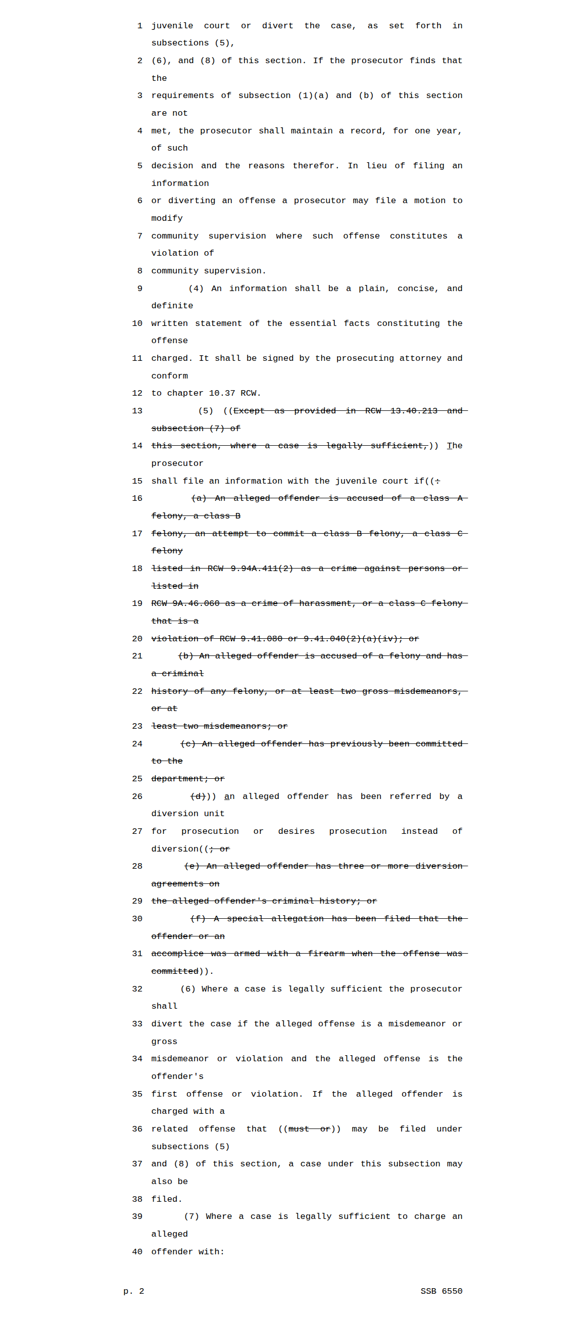juvenile court or divert the case, as set forth in subsections (5),
(6), and (8) of this section. If the prosecutor finds that the
requirements of subsection (1)(a) and (b) of this section are not
met, the prosecutor shall maintain a record, for one year, of such
decision and the reasons therefor. In lieu of filing an information
or diverting an offense a prosecutor may file a motion to modify
community supervision where such offense constitutes a violation of
community supervision.
(4) An information shall be a plain, concise, and definite
written statement of the essential facts constituting the offense
charged. It shall be signed by the prosecuting attorney and conform
to chapter 10.37 RCW.
(5) ((Except as provided in RCW 13.40.213 and subsection (7) of
this section, where a case is legally sufficient,)) The prosecutor
shall file an information with the juvenile court if((:
(a) An alleged offender is accused of a class A felony, a class B
felony, an attempt to commit a class B felony, a class C felony
listed in RCW 9.94A.411(2) as a crime against persons or listed in
RCW 9A.46.060 as a crime of harassment, or a class C felony that is a
violation of RCW 9.41.080 or 9.41.040(2)(a)(iv); or
(b) An alleged offender is accused of a felony and has a criminal
history of any felony, or at least two gross misdemeanors, or at
least two misdemeanors; or
(c) An alleged offender has previously been committed to the
department; or
(d))) an alleged offender has been referred by a diversion unit
for prosecution or desires prosecution instead of diversion((; or
(e) An alleged offender has three or more diversion agreements on
the alleged offender's criminal history; or
(f) A special allegation has been filed that the offender or an
accomplice was armed with a firearm when the offense was committed)).
(6) Where a case is legally sufficient the prosecutor shall
divert the case if the alleged offense is a misdemeanor or gross
misdemeanor or violation and the alleged offense is the offender's
first offense or violation. If the alleged offender is charged with a
related offense that ((must or)) may be filed under subsections (5)
and (8) of this section, a case under this subsection may also be
filed.
(7) Where a case is legally sufficient to charge an alleged
offender with:
p. 2 SSB 6550